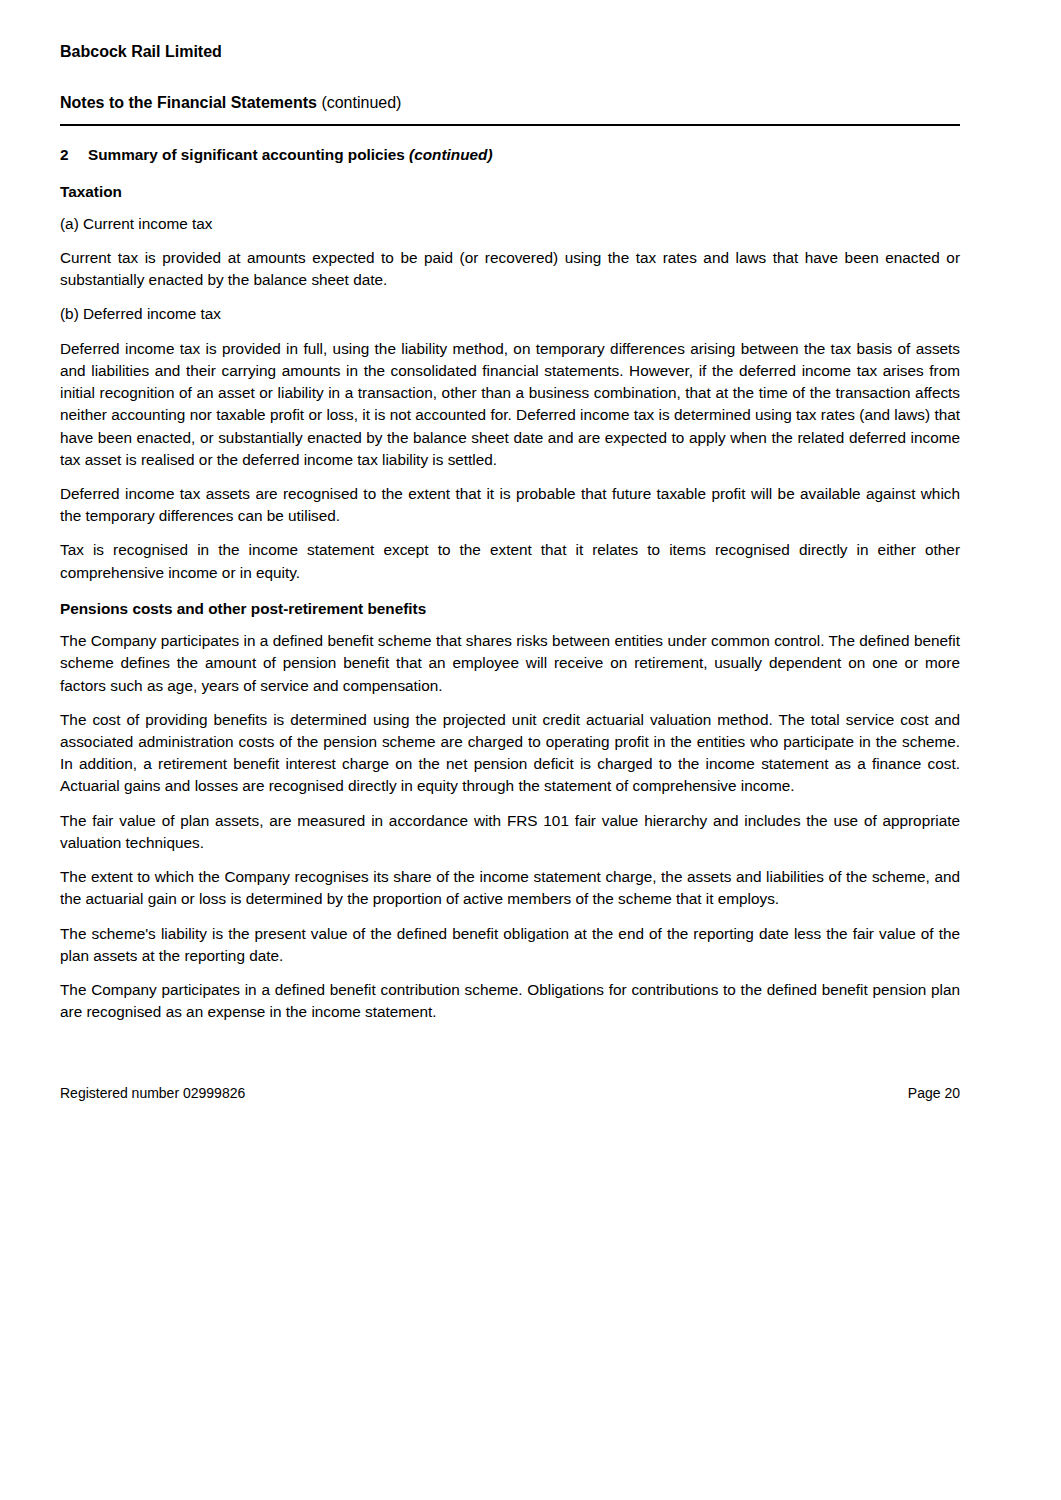Babcock Rail Limited
Notes to the Financial Statements (continued)
2 Summary of significant accounting policies (continued)
Taxation
(a) Current income tax
Current tax is provided at amounts expected to be paid (or recovered) using the tax rates and laws that have been enacted or substantially enacted by the balance sheet date.
(b) Deferred income tax
Deferred income tax is provided in full, using the liability method, on temporary differences arising between the tax basis of assets and liabilities and their carrying amounts in the consolidated financial statements. However, if the deferred income tax arises from initial recognition of an asset or liability in a transaction, other than a business combination, that at the time of the transaction affects neither accounting nor taxable profit or loss, it is not accounted for. Deferred income tax is determined using tax rates (and laws) that have been enacted, or substantially enacted by the balance sheet date and are expected to apply when the related deferred income tax asset is realised or the deferred income tax liability is settled.
Deferred income tax assets are recognised to the extent that it is probable that future taxable profit will be available against which the temporary differences can be utilised.
Tax is recognised in the income statement except to the extent that it relates to items recognised directly in either other comprehensive income or in equity.
Pensions costs and other post-retirement benefits
The Company participates in a defined benefit scheme that shares risks between entities under common control. The defined benefit scheme defines the amount of pension benefit that an employee will receive on retirement, usually dependent on one or more factors such as age, years of service and compensation.
The cost of providing benefits is determined using the projected unit credit actuarial valuation method. The total service cost and associated administration costs of the pension scheme are charged to operating profit in the entities who participate in the scheme. In addition, a retirement benefit interest charge on the net pension deficit is charged to the income statement as a finance cost. Actuarial gains and losses are recognised directly in equity through the statement of comprehensive income.
The fair value of plan assets, are measured in accordance with FRS 101 fair value hierarchy and includes the use of appropriate valuation techniques.
The extent to which the Company recognises its share of the income statement charge, the assets and liabilities of the scheme, and the actuarial gain or loss is determined by the proportion of active members of the scheme that it employs.
The scheme's liability is the present value of the defined benefit obligation at the end of the reporting date less the fair value of the plan assets at the reporting date.
The Company participates in a defined benefit contribution scheme. Obligations for contributions to the defined benefit pension plan are recognised as an expense in the income statement.
Registered number 02999826 Page 20